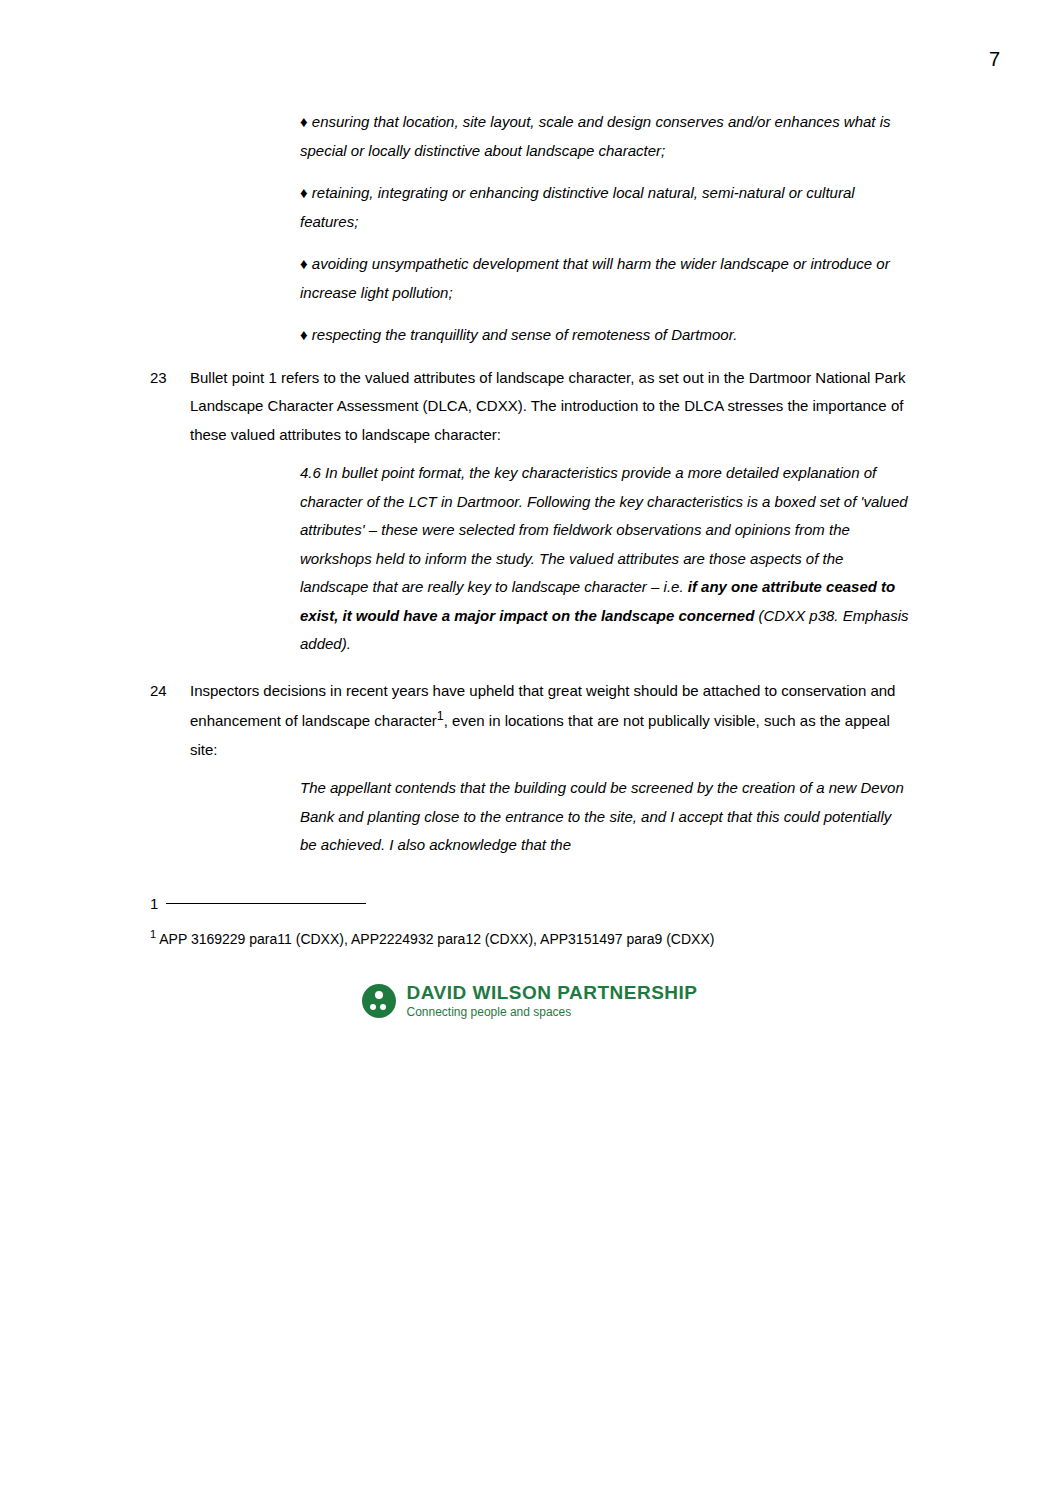7
♦ ensuring that location, site layout, scale and design conserves and/or enhances what is special or locally distinctive about landscape character;
♦ retaining, integrating or enhancing distinctive local natural, semi-natural or cultural features;
♦ avoiding unsympathetic development that will harm the wider landscape or introduce or increase light pollution;
♦ respecting the tranquillity and sense of remoteness of Dartmoor.
23
Bullet point 1 refers to the valued attributes of landscape character, as set out in the Dartmoor National Park Landscape Character Assessment (DLCA, CDXX). The introduction to the DLCA stresses the importance of these valued attributes to landscape character:
4.6 In bullet point format, the key characteristics provide a more detailed explanation of character of the LCT in Dartmoor. Following the key characteristics is a boxed set of 'valued attributes' – these were selected from fieldwork observations and opinions from the workshops held to inform the study. The valued attributes are those aspects of the landscape that are really key to landscape character – i.e. if any one attribute ceased to exist, it would have a major impact on the landscape concerned (CDXX p38. Emphasis added).
24
Inspectors decisions in recent years have upheld that great weight should be attached to conservation and enhancement of landscape character1, even in locations that are not publically visible, such as the appeal site:
The appellant contends that the building could be screened by the creation of a new Devon Bank and planting close to the entrance to the site, and I accept that this could potentially be achieved. I also acknowledge that the
1
1 APP 3169229 para11 (CDXX), APP2224932 para12 (CDXX), APP3151497 para9 (CDXX)
DAVID WILSON PARTNERSHIP
Connecting people and spaces